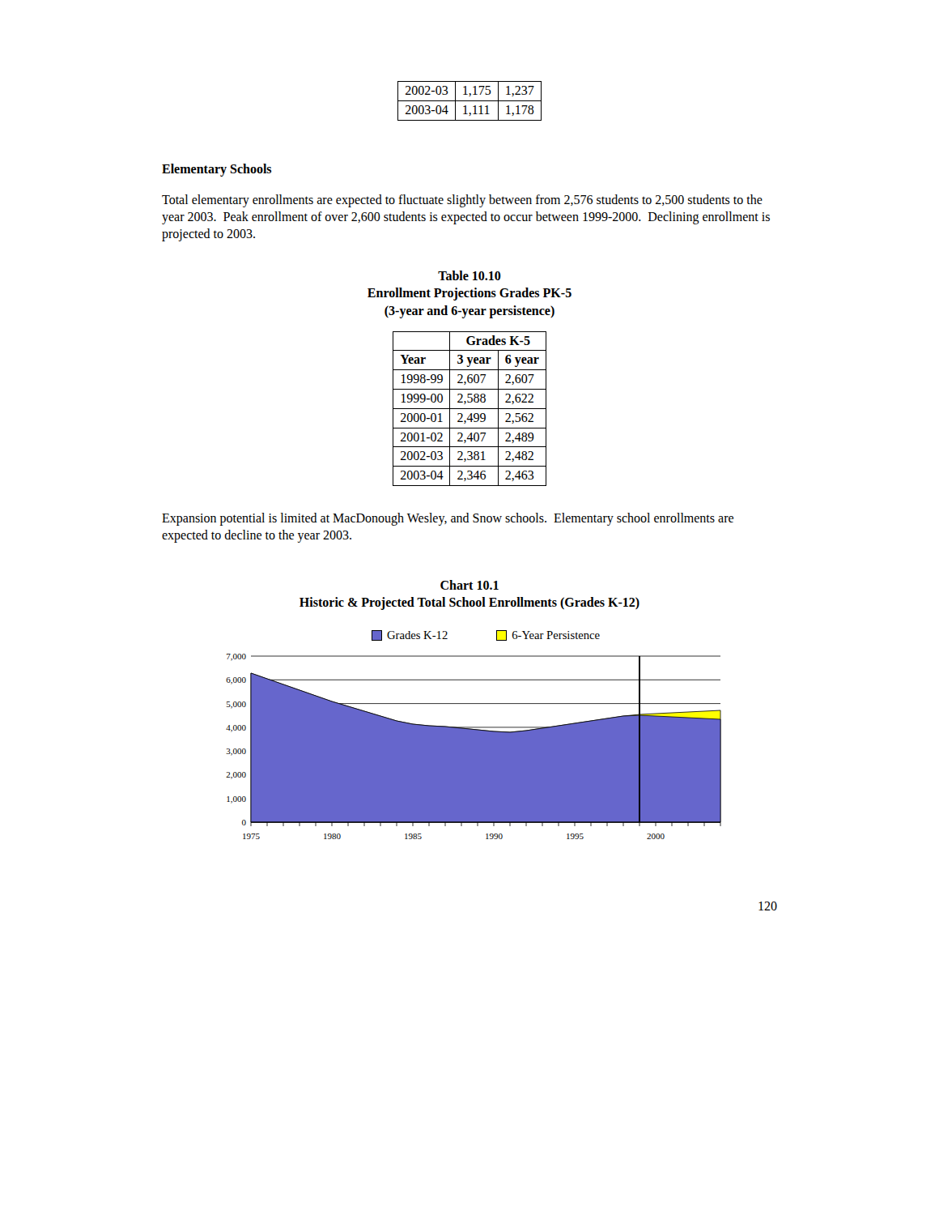| 2002-03 | 1,175 | 1,237 |
| 2003-04 | 1,111 | 1,178 |
Elementary Schools
Total elementary enrollments are expected to fluctuate slightly between from 2,576 students to 2,500 students to the year 2003. Peak enrollment of over 2,600 students is expected to occur between 1999-2000. Declining enrollment is projected to 2003.
Table 10.10
Enrollment Projections Grades PK-5
(3-year and 6-year persistence)
| | Grades K-5 |
| --- | --- |
| Year | 3 year | 6 year |
| 1998-99 | 2,607 | 2,607 |
| 1999-00 | 2,588 | 2,622 |
| 2000-01 | 2,499 | 2,562 |
| 2001-02 | 2,407 | 2,489 |
| 2002-03 | 2,381 | 2,482 |
| 2003-04 | 2,346 | 2,463 |
Expansion potential is limited at MacDonough Wesley, and Snow schools. Elementary school enrollments are expected to decline to the year 2003.
Chart 10.1
Historic & Projected Total School Enrollments (Grades K-12)
Grades K-12 6-Year Persistence
7,000 6,000 5,000 4,000 3,000 2,000 1,000 0 1975 1980 1985 1990 1995 2000
120